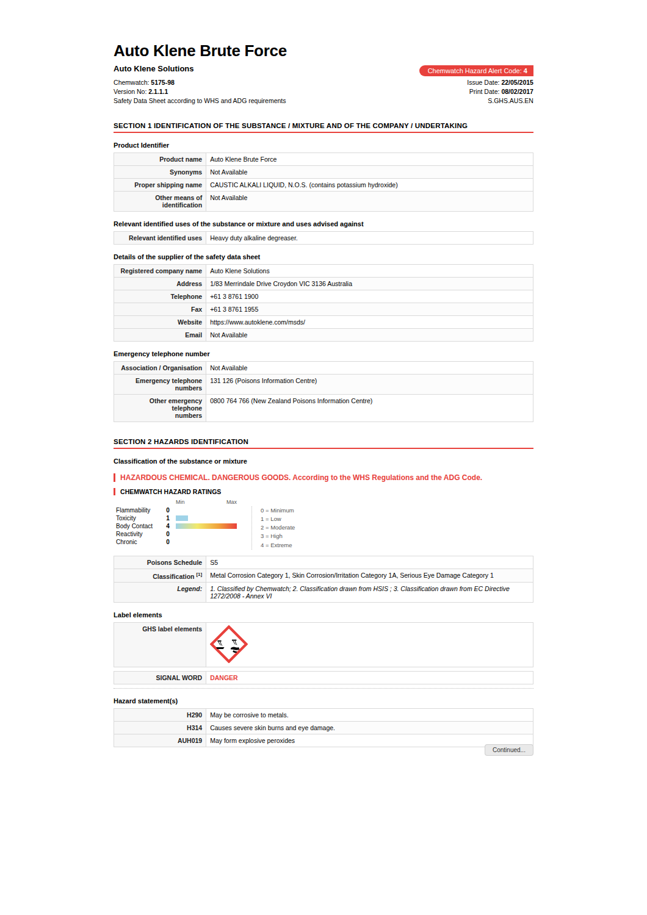Auto Klene Brute Force
Auto Klene Solutions
Chemwatch Hazard Alert Code: 4
Chemwatch: 5175-98
Version No: 2.1.1.1
Safety Data Sheet according to WHS and ADG requirements
Issue Date: 22/05/2015
Print Date: 08/02/2017
S.GHS.AUS.EN
SECTION 1 IDENTIFICATION OF THE SUBSTANCE / MIXTURE AND OF THE COMPANY / UNDERTAKING
Product Identifier
| Product name | Auto Klene Brute Force |
| Synonyms | Not Available |
| Proper shipping name | CAUSTIC ALKALI LIQUID, N.O.S. (contains potassium hydroxide) |
| Other means of identification | Not Available |
Relevant identified uses of the substance or mixture and uses advised against
| Relevant identified uses | Heavy duty alkaline degreaser. |
Details of the supplier of the safety data sheet
| Registered company name | Auto Klene Solutions |
| Address | 1/83 Merrindale Drive Croydon VIC 3136 Australia |
| Telephone | +61 3 8761 1900 |
| Fax | +61 3 8761 1955 |
| Website | https://www.autoklene.com/msds/ |
| Email | Not Available |
Emergency telephone number
| Association / Organisation | Not Available |
| Emergency telephone numbers | 131 126 (Poisons Information Centre) |
| Other emergency telephone numbers | 0800 764 766 (New Zealand Poisons Information Centre) |
SECTION 2 HAZARDS IDENTIFICATION
Classification of the substance or mixture
HAZARDOUS CHEMICAL. DANGEROUS GOODS. According to the WHS Regulations and the ADG Code.
CHEMWATCH HAZARD RATINGS
Min Max
| Flammability | 0 | |
| Toxicity | 1 | |
| Body Contact | 4 | |
| Reactivity | 0 | |
| Chronic | 0 | |
0 = Minimum
1 = Low
2 = Moderate
3 = High
4 = Extreme
| Poisons Schedule | S5 |
| Classification [1] | Metal Corrosion Category 1, Skin Corrosion/Irritation Category 1A, Serious Eye Damage Category 1 |
| Legend: | 1. Classified by Chemwatch; 2. Classification drawn from HSIS ; 3. Classification drawn from EC Directive 1272/2008 - Annex VI |
Label elements
| GHS label elements | |
| SIGNAL WORD | DANGER |
Hazard statement(s)
| H290 | May be corrosive to metals. |
| H314 | Causes severe skin burns and eye damage. |
| AUH019 | May form explosive peroxides |
Continued...